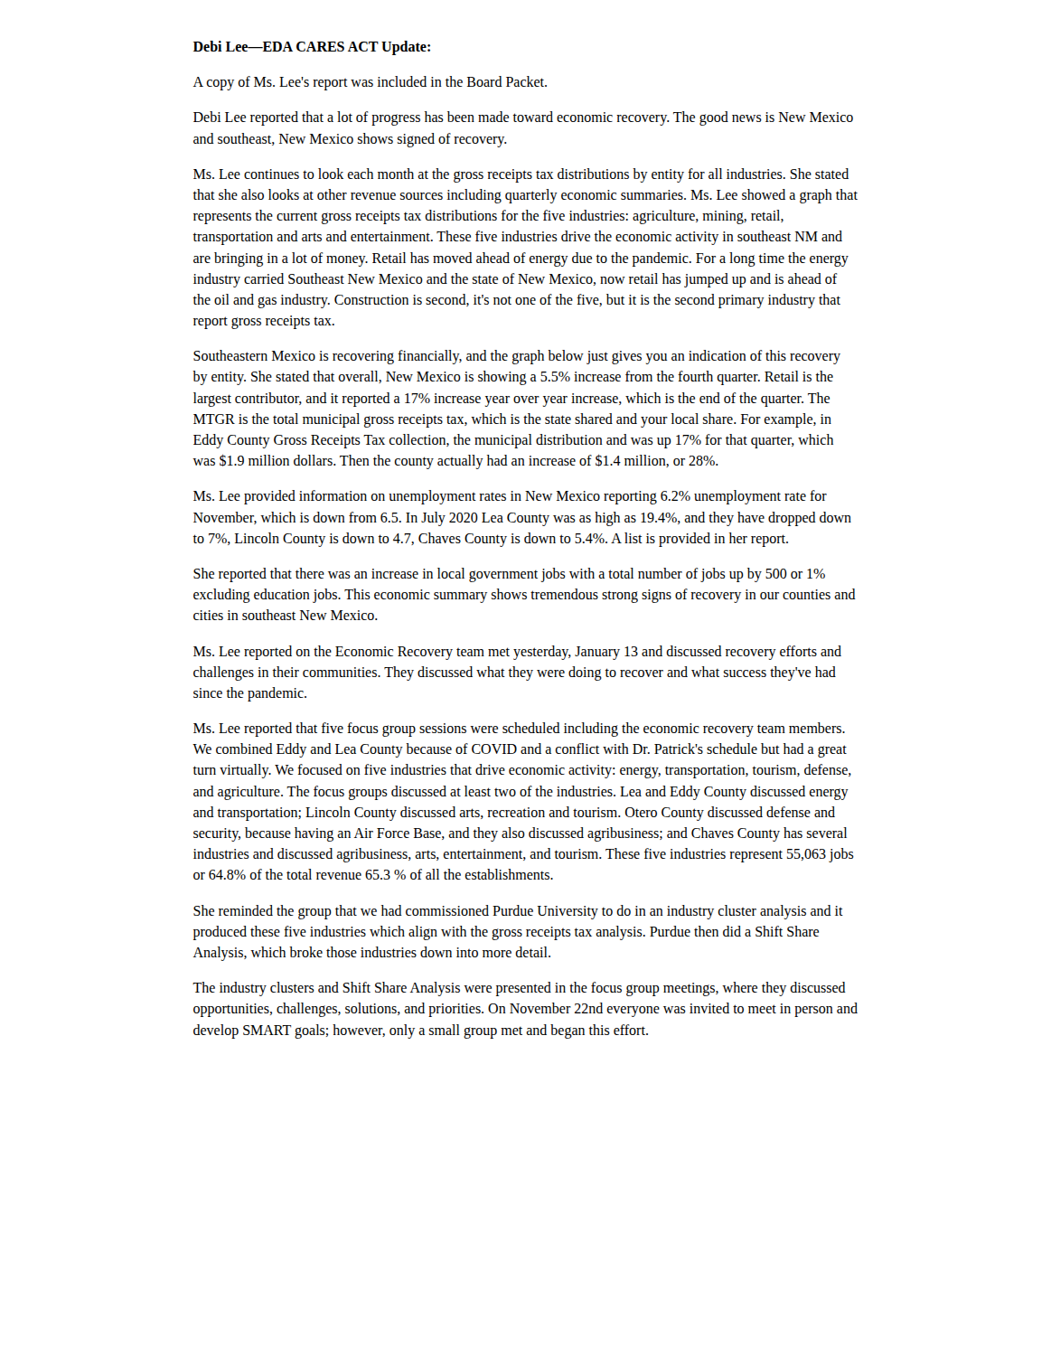Debi Lee—EDA CARES ACT Update:
A copy of Ms. Lee's report was included in the Board Packet.
Debi Lee reported that a lot of progress has been made toward economic recovery. The good news is New Mexico and southeast, New Mexico shows signed of recovery.
Ms. Lee continues to look each month at the gross receipts tax distributions by entity for all industries. She stated that she also looks at other revenue sources including quarterly economic summaries. Ms. Lee showed a graph that represents the current gross receipts tax distributions for the five industries: agriculture, mining, retail, transportation and arts and entertainment. These five industries drive the economic activity in southeast NM and are bringing in a lot of money. Retail has moved ahead of energy due to the pandemic. For a long time the energy industry carried Southeast New Mexico and the state of New Mexico, now retail has jumped up and is ahead of the oil and gas industry. Construction is second, it's not one of the five, but it is the second primary industry that report gross receipts tax.
Southeastern Mexico is recovering financially, and the graph below just gives you an indication of this recovery by entity. She stated that overall, New Mexico is showing a 5.5% increase from the fourth quarter. Retail is the largest contributor, and it reported a 17% increase year over year increase, which is the end of the quarter. The MTGR is the total municipal gross receipts tax, which is the state shared and your local share. For example, in Eddy County Gross Receipts Tax collection, the municipal distribution and was up 17% for that quarter, which was $1.9 million dollars. Then the county actually had an increase of $1.4 million, or 28%.
Ms. Lee provided information on unemployment rates in New Mexico reporting 6.2% unemployment rate for November, which is down from 6.5. In July 2020 Lea County was as high as 19.4%, and they have dropped down to 7%, Lincoln County is down to 4.7, Chaves County is down to 5.4%. A list is provided in her report.
She reported that there was an increase in local government jobs with a total number of jobs up by 500 or 1% excluding education jobs. This economic summary shows tremendous strong signs of recovery in our counties and cities in southeast New Mexico.
Ms. Lee reported on the Economic Recovery team met yesterday, January 13 and discussed recovery efforts and challenges in their communities. They discussed what they were doing to recover and what success they've had since the pandemic.
Ms. Lee reported that five focus group sessions were scheduled including the economic recovery team members. We combined Eddy and Lea County because of COVID and a conflict with Dr. Patrick's schedule but had a great turn virtually. We focused on five industries that drive economic activity: energy, transportation, tourism, defense, and agriculture. The focus groups discussed at least two of the industries. Lea and Eddy County discussed energy and transportation; Lincoln County discussed arts, recreation and tourism. Otero County discussed defense and security, because having an Air Force Base, and they also discussed agribusiness; and Chaves County has several industries and discussed agribusiness, arts, entertainment, and tourism. These five industries represent 55,063 jobs or 64.8% of the total revenue 65.3 % of all the establishments.
She reminded the group that we had commissioned Purdue University to do in an industry cluster analysis and it produced these five industries which align with the gross receipts tax analysis. Purdue then did a Shift Share Analysis, which broke those industries down into more detail.
The industry clusters and Shift Share Analysis were presented in the focus group meetings, where they discussed opportunities, challenges, solutions, and priorities. On November 22nd everyone was invited to meet in person and develop SMART goals; however, only a small group met and began this effort.